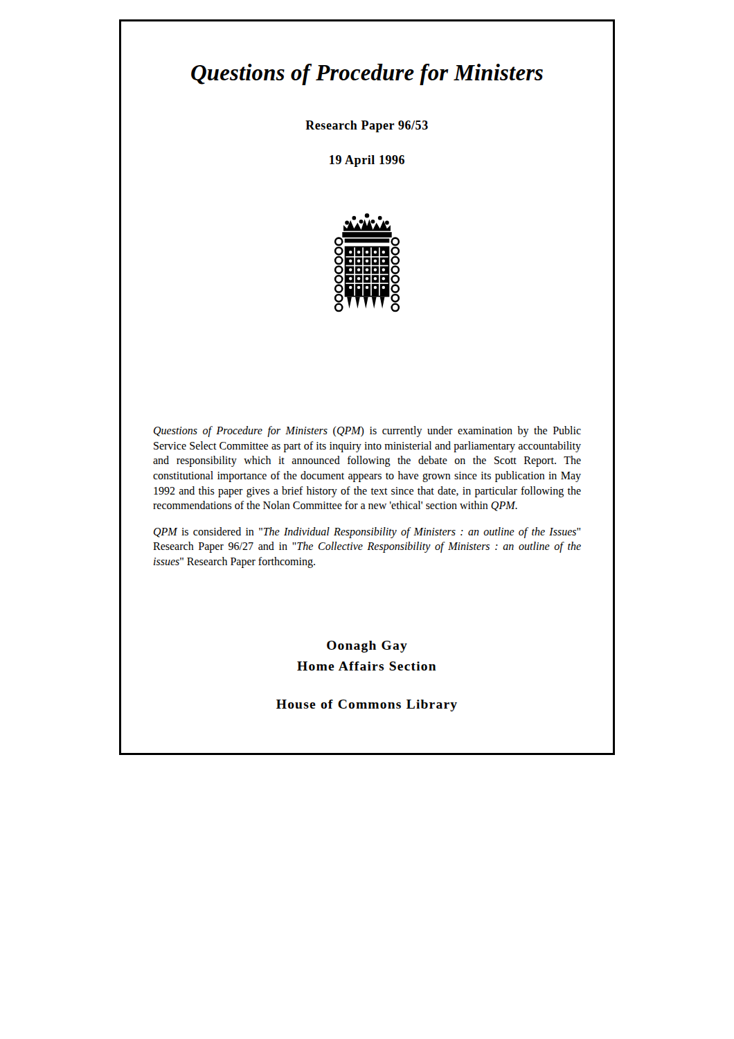Questions of Procedure for Ministers
Research Paper 96/53
19 April 1996
Questions of Procedure for Ministers (QPM) is currently under examination by the Public Service Select Committee as part of its inquiry into ministerial and parliamentary accountability and responsibility which it announced following the debate on the Scott Report. The constitutional importance of the document appears to have grown since its publication in May 1992 and this paper gives a brief history of the text since that date, in particular following the recommendations of the Nolan Committee for a new 'ethical' section within QPM.
QPM is considered in "The Individual Responsibility of Ministers : an outline of the Issues" Research Paper 96/27 and in "The Collective Responsibility of Ministers : an outline of the issues" Research Paper forthcoming.
Oonagh Gay
Home Affairs Section House of Commons Library